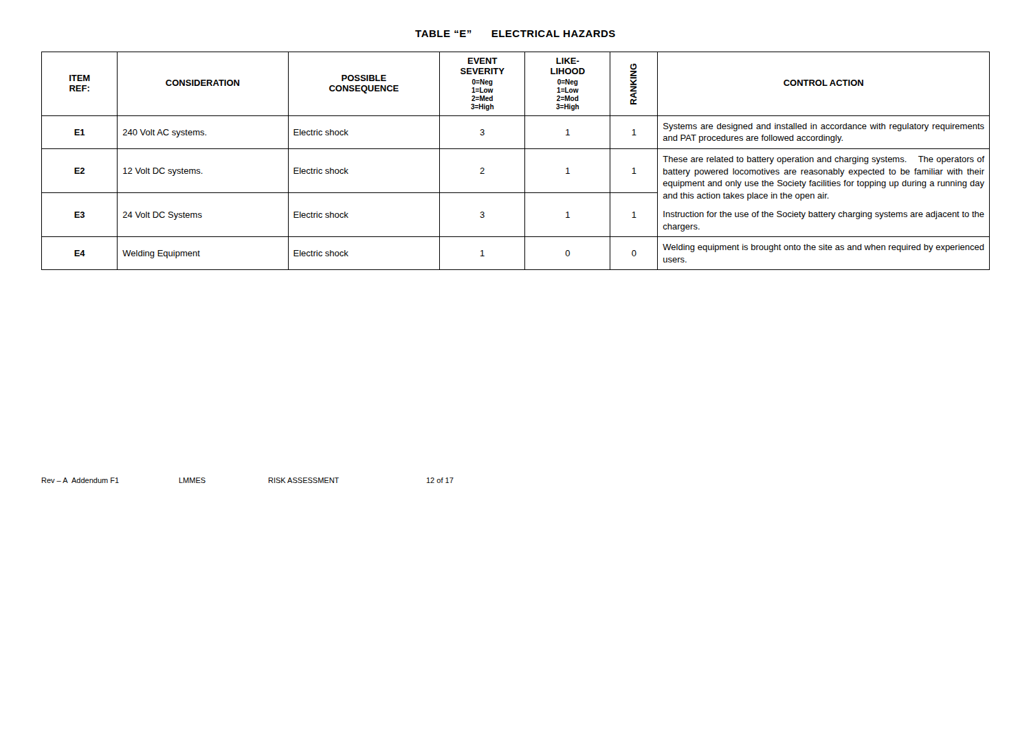TABLE “E” ELECTRICAL HAZARDS
| ITEM REF: | CONSIDERATION | POSSIBLE CONSEQUENCE | EVENT SEVERITY 0=Neg 1=Low 2=Med 3=High | LIKE- LIHOOD 0=Neg 1=Low 2=Mod 3=High | RANKING | CONTROL ACTION |
| --- | --- | --- | --- | --- | --- | --- |
| E1 | 240 Volt AC systems. | Electric shock | 3 | 1 | 1 | Systems are designed and installed in accordance with regulatory requirements and PAT procedures are followed accordingly. |
| E2 | 12 Volt DC systems. | Electric shock | 2 | 1 | 1 | These are related to battery operation and charging systems. The operators of battery powered locomotives are reasonably expected to be familiar with their equipment and only use the Society facilities for topping up during a running day and this action takes place in the open air. Instruction for the use of the Society battery charging systems are adjacent to the chargers. |
| E3 | 24 Volt DC Systems | Electric shock | 3 | 1 | 1 |
| E4 | Welding Equipment | Electric shock | 1 | 0 | 0 | Welding equipment is brought onto the site as and when required by experienced users. |
Rev – A Addendum F1 LMMES RISK ASSESSMENT 12 of 17